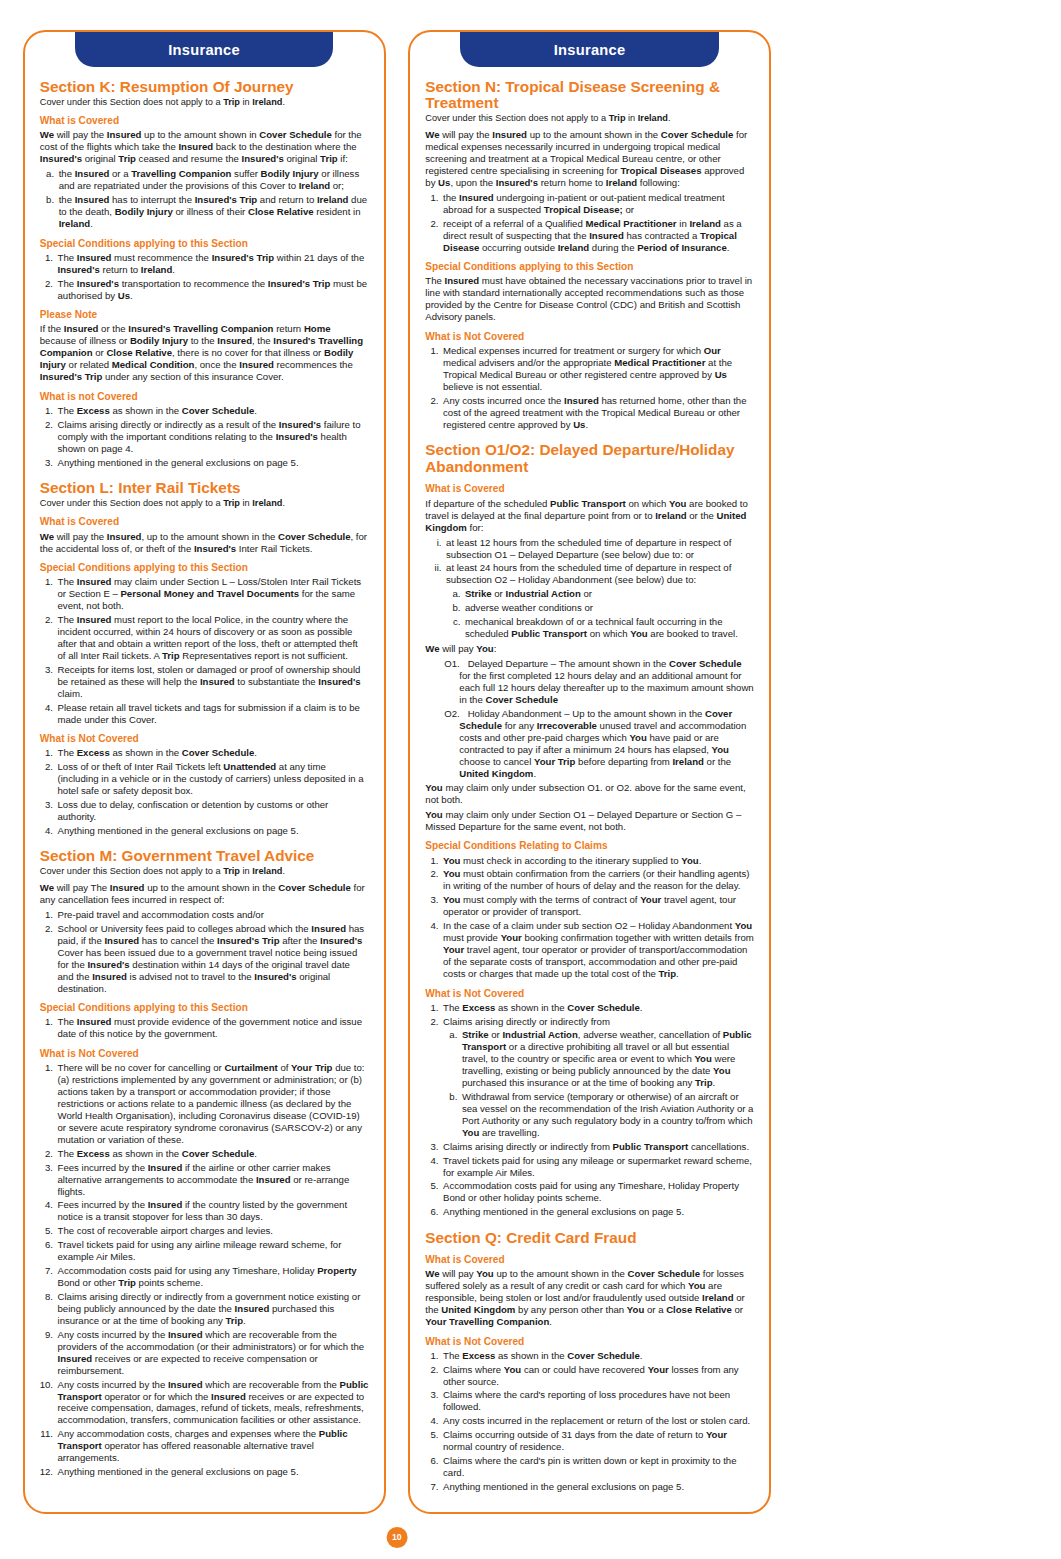Insurance
Section K: Resumption Of Journey
Cover under this Section does not apply to a Trip in Ireland.
What is Covered
We will pay the Insured up to the amount shown in Cover Schedule for the cost of the flights which take the Insured back to the destination where the Insured's original Trip ceased and resume the Insured's original Trip if:
the Insured or a Travelling Companion suffer Bodily Injury or illness and are repatriated under the provisions of this Cover to Ireland or;
the Insured has to interrupt the Insured's Trip and return to Ireland due to the death, Bodily Injury or illness of their Close Relative resident in Ireland.
Special Conditions applying to this Section
The Insured must recommence the Insured's Trip within 21 days of the Insured's return to Ireland.
The Insured's transportation to recommence the Insured's Trip must be authorised by Us.
Please Note
If the Insured or the Insured's Travelling Companion return Home because of illness or Bodily Injury to the Insured, the Insured's Travelling Companion or Close Relative, there is no cover for that illness or Bodily Injury or related Medical Condition, once the Insured recommences the Insured's Trip under any section of this insurance Cover.
What is not Covered
The Excess as shown in the Cover Schedule.
Claims arising directly or indirectly as a result of the Insured's failure to comply with the important conditions relating to the Insured's health shown on page 4.
Anything mentioned in the general exclusions on page 5.
Section L: Inter Rail Tickets
Cover under this Section does not apply to a Trip in Ireland.
What is Covered
We will pay the Insured, up to the amount shown in the Cover Schedule, for the accidental loss of, or theft of the Insured's Inter Rail Tickets.
Special Conditions applying to this Section
The Insured may claim under Section L – Loss/Stolen Inter Rail Tickets or Section E – Personal Money and Travel Documents for the same event, not both.
The Insured must report to the local Police, in the country where the incident occurred, within 24 hours of discovery or as soon as possible after that and obtain a written report of the loss, theft or attempted theft of all Inter Rail tickets. A Trip Representatives report is not sufficient.
Receipts for items lost, stolen or damaged or proof of ownership should be retained as these will help the Insured to substantiate the Insured's claim.
Please retain all travel tickets and tags for submission if a claim is to be made under this Cover.
What is Not Covered
The Excess as shown in the Cover Schedule.
Loss of or theft of Inter Rail Tickets left Unattended at any time (including in a vehicle or in the custody of carriers) unless deposited in a hotel safe or safety deposit box.
Loss due to delay, confiscation or detention by customs or other authority.
Anything mentioned in the general exclusions on page 5.
Section M: Government Travel Advice
Cover under this Section does not apply to a Trip in Ireland.
We will pay The Insured up to the amount shown in the Cover Schedule for any cancellation fees incurred in respect of:
Pre-paid travel and accommodation costs and/or
School or University fees paid to colleges abroad which the Insured has paid, if the Insured has to cancel the Insured's Trip after the Insured's Cover has been issued due to a government travel notice being issued for the Insured's destination within 14 days of the original travel date and the Insured is advised not to travel to the Insured's original destination.
Special Conditions applying to this Section
The Insured must provide evidence of the government notice and issue date of this notice by the government.
What is Not Covered
There will be no cover for cancelling or Curtailment of Your Trip due to: (a) restrictions implemented by any government or administration; or (b) actions taken by a transport or accommodation provider; if those restrictions or actions relate to a pandemic illness (as declared by the World Health Organisation), including Coronavirus disease (COVID-19) or severe acute respiratory syndrome coronavirus (SARSCOV-2) or any mutation or variation of these.
The Excess as shown in the Cover Schedule.
Fees incurred by the Insured if the airline or other carrier makes alternative arrangements to accommodate the Insured or re-arrange flights.
Fees incurred by the Insured if the country listed by the government notice is a transit stopover for less than 30 days.
The cost of recoverable airport charges and levies.
Travel tickets paid for using any airline mileage reward scheme, for example Air Miles.
Accommodation costs paid for using any Timeshare, Holiday Property Bond or other Trip points scheme.
Claims arising directly or indirectly from a government notice existing or being publicly announced by the date the Insured purchased this insurance or at the time of booking any Trip.
Any costs incurred by the Insured which are recoverable from the providers of the accommodation (or their administrators) or for which the Insured receives or are expected to receive compensation or reimbursement.
Any costs incurred by the Insured which are recoverable from the Public Transport operator or for which the Insured receives or are expected to receive compensation, damages, refund of tickets, meals, refreshments, accommodation, transfers, communication facilities or other assistance.
Any accommodation costs, charges and expenses where the Public Transport operator has offered reasonable alternative travel arrangements.
Anything mentioned in the general exclusions on page 5.
Insurance
Section N: Tropical Disease Screening & Treatment
Cover under this Section does not apply to a Trip in Ireland.
We will pay the Insured up to the amount shown in the Cover Schedule for medical expenses necessarily incurred in undergoing tropical medical screening and treatment at a Tropical Medical Bureau centre, or other registered centre specialising in screening for Tropical Diseases approved by Us, upon the Insured's return home to Ireland following:
the Insured undergoing in-patient or out-patient medical treatment abroad for a suspected Tropical Disease; or
receipt of a referral of a Qualified Medical Practitioner in Ireland as a direct result of suspecting that the Insured has contracted a Tropical Disease occurring outside Ireland during the Period of Insurance.
Special Conditions applying to this Section
The Insured must have obtained the necessary vaccinations prior to travel in line with standard internationally accepted recommendations such as those provided by the Centre for Disease Control (CDC) and British and Scottish Advisory panels.
What is Not Covered
Medical expenses incurred for treatment or surgery for which Our medical advisers and/or the appropriate Medical Practitioner at the Tropical Medical Bureau or other registered centre approved by Us believe is not essential.
Any costs incurred once the Insured has returned home, other than the cost of the agreed treatment with the Tropical Medical Bureau or other registered centre approved by Us.
Section O1/O2: Delayed Departure/Holiday Abandonment
What is Covered
If departure of the scheduled Public Transport on which You are booked to travel is delayed at the final departure point from or to Ireland or the United Kingdom for:
at least 12 hours from the scheduled time of departure in respect of subsection O1 – Delayed Departure (see below) due to: or
at least 24 hours from the scheduled time of departure in respect of subsection O2 – Holiday Abandonment (see below) due to:
Strike or Industrial Action or
adverse weather conditions or
mechanical breakdown of or a technical fault occurring in the scheduled Public Transport on which You are booked to travel.
We will pay You:
O1. Delayed Departure – The amount shown in the Cover Schedule for the first completed 12 hours delay and an additional amount for each full 12 hours delay thereafter up to the maximum amount shown in the Cover Schedule
O2. Holiday Abandonment – Up to the amount shown in the Cover Schedule for any Irrecoverable unused travel and accommodation costs and other pre-paid charges which You have paid or are contracted to pay if after a minimum 24 hours has elapsed, You choose to cancel Your Trip before departing from Ireland or the United Kingdom.
You may claim only under subsection O1. or O2. above for the same event, not both.
You may claim only under Section O1 – Delayed Departure or Section G – Missed Departure for the same event, not both.
Special Conditions Relating to Claims
You must check in according to the itinerary supplied to You.
You must obtain confirmation from the carriers (or their handling agents) in writing of the number of hours of delay and the reason for the delay.
You must comply with the terms of contract of Your travel agent, tour operator or provider of transport.
In the case of a claim under sub section O2 – Holiday Abandonment You must provide Your booking confirmation together with written details from Your travel agent, tour operator or provider of transport/accommodation of the separate costs of transport, accommodation and other pre-paid costs or charges that made up the total cost of the Trip.
What is Not Covered
The Excess as shown in the Cover Schedule.
Claims arising directly or indirectly from
Strike or Industrial Action, adverse weather, cancellation of Public Transport or a directive prohibiting all travel or all but essential travel, to the country or specific area or event to which You were travelling, existing or being publicly announced by the date You purchased this insurance or at the time of booking any Trip.
Withdrawal from service (temporary or otherwise) of an aircraft or sea vessel on the recommendation of the Irish Aviation Authority or a Port Authority or any such regulatory body in a country to/from which You are travelling.
Claims arising directly or indirectly from Public Transport cancellations.
Travel tickets paid for using any mileage or supermarket reward scheme, for example Air Miles.
Accommodation costs paid for using any Timeshare, Holiday Property Bond or other holiday points scheme.
Anything mentioned in the general exclusions on page 5.
Section Q: Credit Card Fraud
What is Covered
We will pay You up to the amount shown in the Cover Schedule for losses suffered solely as a result of any credit or cash card for which You are responsible, being stolen or lost and/or fraudulently used outside Ireland or the United Kingdom by any person other than You or a Close Relative or Your Travelling Companion.
What is Not Covered
The Excess as shown in the Cover Schedule.
Claims where You can or could have recovered Your losses from any other source.
Claims where the card's reporting of loss procedures have not been followed.
Any costs incurred in the replacement or return of the lost or stolen card.
Claims occurring outside of 31 days from the date of return to Your normal country of residence.
Claims where the card's pin is written down or kept in proximity to the card.
Anything mentioned in the general exclusions on page 5.
10